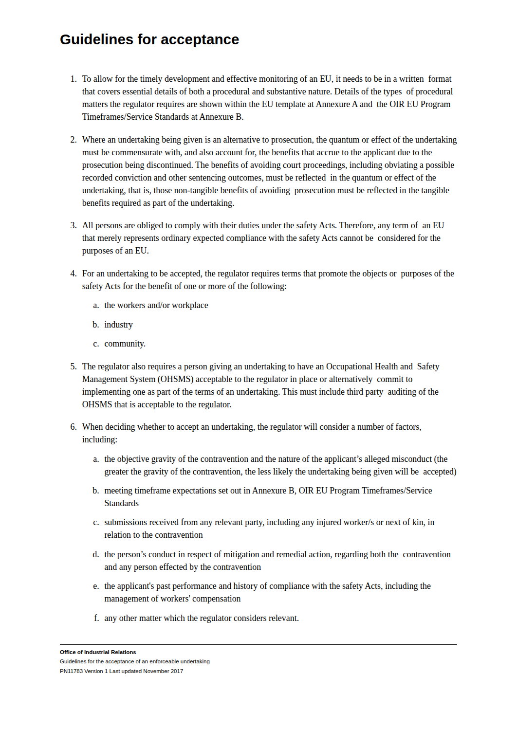Guidelines for acceptance
To allow for the timely development and effective monitoring of an EU, it needs to be in a written format that covers essential details of both a procedural and substantive nature. Details of the types of procedural matters the regulator requires are shown within the EU template at Annexure A and the OIR EU Program Timeframes/Service Standards at Annexure B.
Where an undertaking being given is an alternative to prosecution, the quantum or effect of the undertaking must be commensurate with, and also account for, the benefits that accrue to the applicant due to the prosecution being discontinued. The benefits of avoiding court proceedings, including obviating a possible recorded conviction and other sentencing outcomes, must be reflected in the quantum or effect of the undertaking, that is, those non-tangible benefits of avoiding prosecution must be reflected in the tangible benefits required as part of the undertaking.
All persons are obliged to comply with their duties under the safety Acts. Therefore, any term of an EU that merely represents ordinary expected compliance with the safety Acts cannot be considered for the purposes of an EU.
For an undertaking to be accepted, the regulator requires terms that promote the objects or purposes of the safety Acts for the benefit of one or more of the following:
the workers and/or workplace
industry
community.
The regulator also requires a person giving an undertaking to have an Occupational Health and Safety Management System (OHSMS) acceptable to the regulator in place or alternatively commit to implementing one as part of the terms of an undertaking. This must include third party auditing of the OHSMS that is acceptable to the regulator.
When deciding whether to accept an undertaking, the regulator will consider a number of factors, including:
the objective gravity of the contravention and the nature of the applicant’s alleged misconduct (the greater the gravity of the contravention, the less likely the undertaking being given will be accepted)
meeting timeframe expectations set out in Annexure B, OIR EU Program Timeframes/Service Standards
submissions received from any relevant party, including any injured worker/s or next of kin, in relation to the contravention
the person’s conduct in respect of mitigation and remedial action, regarding both the contravention and any person effected by the contravention
the applicant's past performance and history of compliance with the safety Acts, including the management of workers' compensation
any other matter which the regulator considers relevant.
Office of Industrial Relations
Guidelines for the acceptance of an enforceable undertaking
PN11783 Version 1 Last updated November 2017